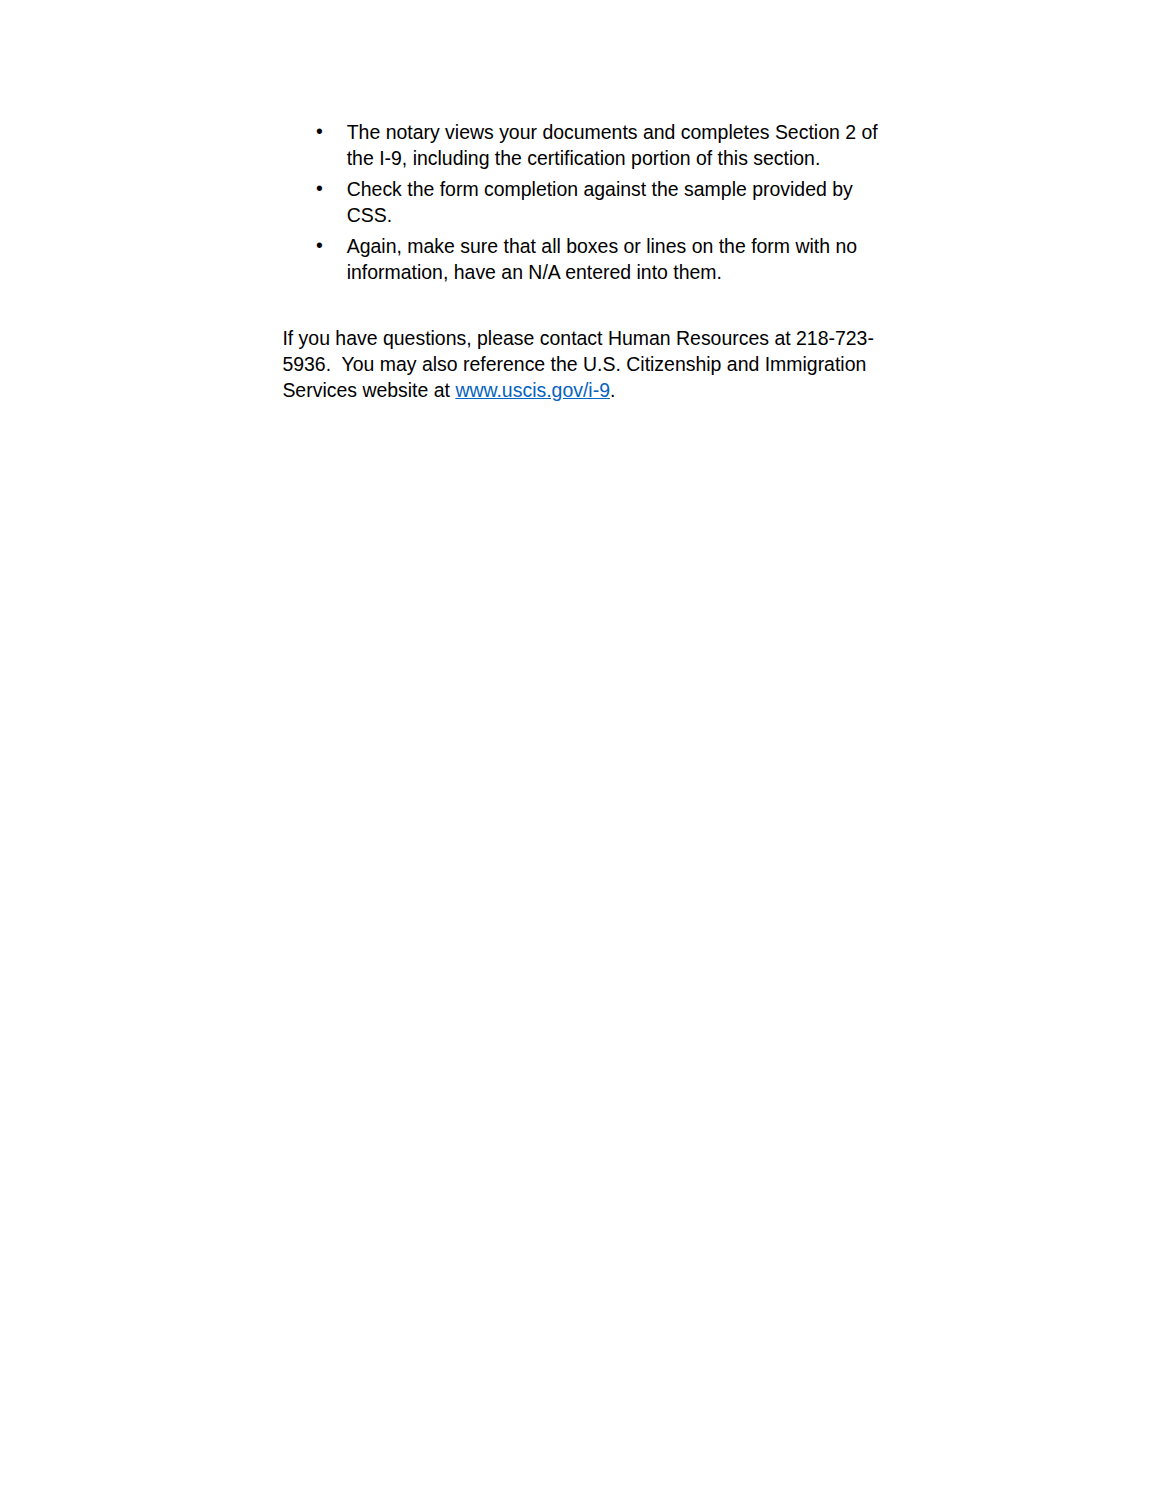The notary views your documents and completes Section 2 of the I-9, including the certification portion of this section.
Check the form completion against the sample provided by CSS.
Again, make sure that all boxes or lines on the form with no information, have an N/A entered into them.
If you have questions, please contact Human Resources at 218-723-5936. You may also reference the U.S. Citizenship and Immigration Services website at www.uscis.gov/i-9.